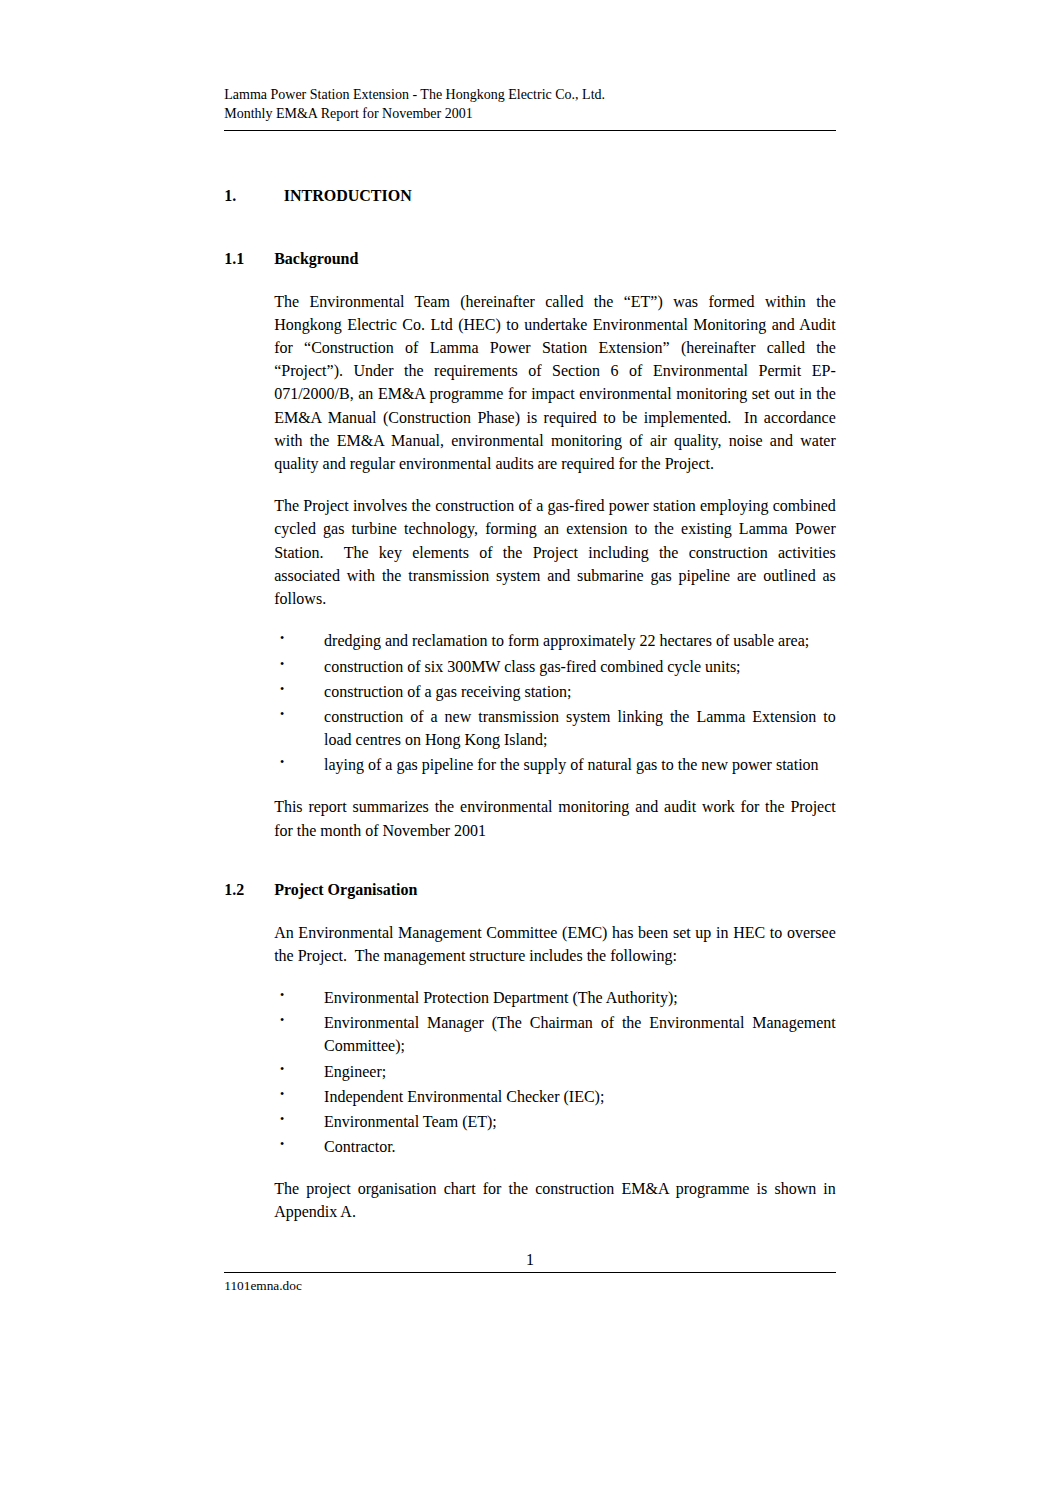Lamma Power Station Extension - The Hongkong Electric Co., Ltd.
Monthly EM&A Report for November 2001
1. INTRODUCTION
1.1 Background
The Environmental Team (hereinafter called the “ET”) was formed within the Hongkong Electric Co. Ltd (HEC) to undertake Environmental Monitoring and Audit for “Construction of Lamma Power Station Extension” (hereinafter called the “Project”). Under the requirements of Section 6 of Environmental Permit EP-071/2000/B, an EM&A programme for impact environmental monitoring set out in the EM&A Manual (Construction Phase) is required to be implemented. In accordance with the EM&A Manual, environmental monitoring of air quality, noise and water quality and regular environmental audits are required for the Project.
The Project involves the construction of a gas-fired power station employing combined cycled gas turbine technology, forming an extension to the existing Lamma Power Station. The key elements of the Project including the construction activities associated with the transmission system and submarine gas pipeline are outlined as follows.
dredging and reclamation to form approximately 22 hectares of usable area;
construction of six 300MW class gas-fired combined cycle units;
construction of a gas receiving station;
construction of a new transmission system linking the Lamma Extension to load centres on Hong Kong Island;
laying of a gas pipeline for the supply of natural gas to the new power station
This report summarizes the environmental monitoring and audit work for the Project for the month of November 2001
1.2 Project Organisation
An Environmental Management Committee (EMC) has been set up in HEC to oversee the Project. The management structure includes the following:
Environmental Protection Department (The Authority);
Environmental Manager (The Chairman of the Environmental Management Committee);
Engineer;
Independent Environmental Checker (IEC);
Environmental Team (ET);
Contractor.
The project organisation chart for the construction EM&A programme is shown in Appendix A.
1
1101emna.doc